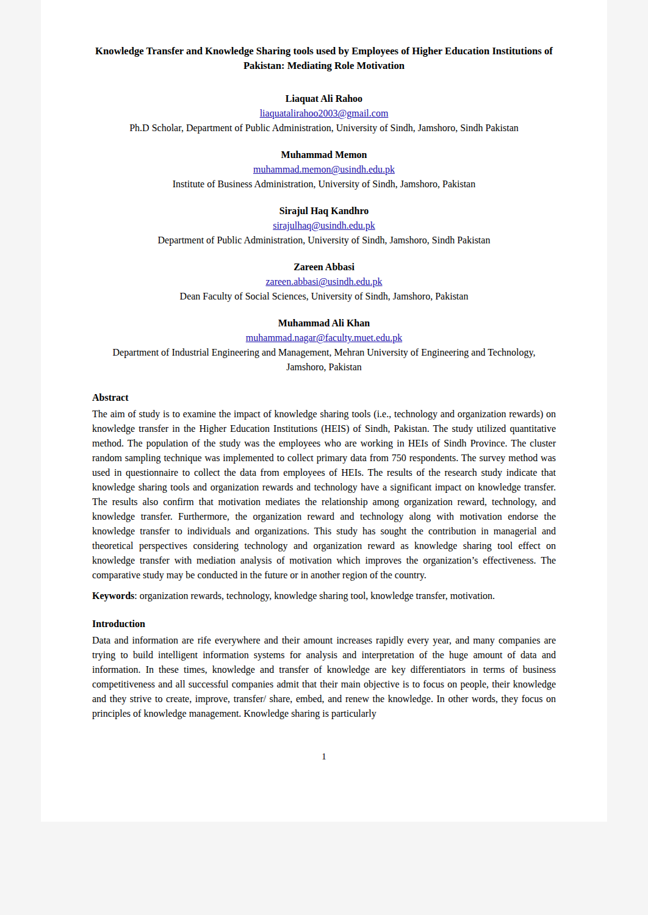Knowledge Transfer and Knowledge Sharing tools used by Employees of Higher Education Institutions of Pakistan: Mediating Role Motivation
Liaquat Ali Rahoo liaquatalirahoo2003@gmail.com Ph.D Scholar, Department of Public Administration, University of Sindh, Jamshoro, Sindh Pakistan
Muhammad Memon muhammad.memon@usindh.edu.pk Institute of Business Administration, University of Sindh, Jamshoro, Pakistan
Sirajul Haq Kandhro sirajulhaq@usindh.edu.pk Department of Public Administration, University of Sindh, Jamshoro, Sindh Pakistan
Zareen Abbasi zareen.abbasi@usindh.edu.pk Dean Faculty of Social Sciences, University of Sindh, Jamshoro, Pakistan
Muhammad Ali Khan muhammad.nagar@faculty.muet.edu.pk Department of Industrial Engineering and Management, Mehran University of Engineering and Technology, Jamshoro, Pakistan
Abstract
The aim of study is to examine the impact of knowledge sharing tools (i.e., technology and organization rewards) on knowledge transfer in the Higher Education Institutions (HEIS) of Sindh, Pakistan. The study utilized quantitative method. The population of the study was the employees who are working in HEIs of Sindh Province. The cluster random sampling technique was implemented to collect primary data from 750 respondents. The survey method was used in questionnaire to collect the data from employees of HEIs. The results of the research study indicate that knowledge sharing tools and organization rewards and technology have a significant impact on knowledge transfer. The results also confirm that motivation mediates the relationship among organization reward, technology, and knowledge transfer. Furthermore, the organization reward and technology along with motivation endorse the knowledge transfer to individuals and organizations. This study has sought the contribution in managerial and theoretical perspectives considering technology and organization reward as knowledge sharing tool effect on knowledge transfer with mediation analysis of motivation which improves the organization’s effectiveness. The comparative study may be conducted in the future or in another region of the country.
Keywords: organization rewards, technology, knowledge sharing tool, knowledge transfer, motivation.
Introduction
Data and information are rife everywhere and their amount increases rapidly every year, and many companies are trying to build intelligent information systems for analysis and interpretation of the huge amount of data and information. In these times, knowledge and transfer of knowledge are key differentiators in terms of business competitiveness and all successful companies admit that their main objective is to focus on people, their knowledge and they strive to create, improve, transfer/ share, embed, and renew the knowledge. In other words, they focus on principles of knowledge management. Knowledge sharing is particularly
1